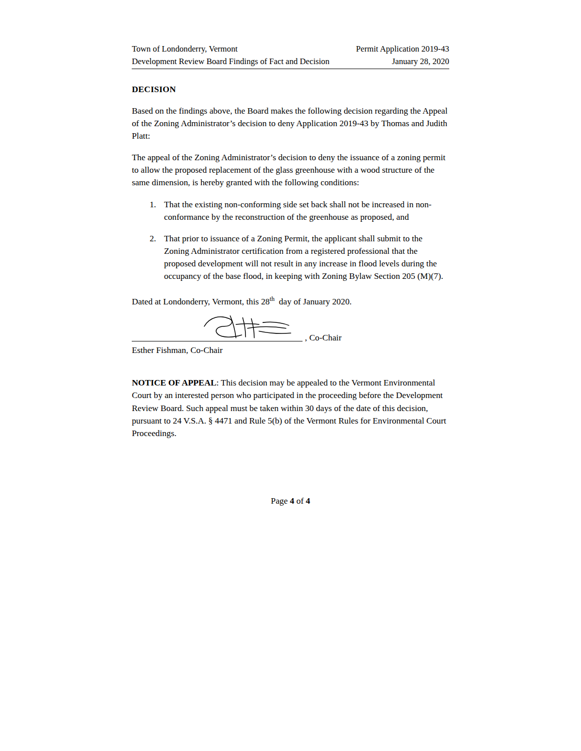| Town of Londonderry, Vermont | Permit Application 2019-43 |
| Development Review Board Findings of Fact and Decision | January 28, 2020 |
DECISION
Based on the findings above, the Board makes the following decision regarding the Appeal of the Zoning Administrator’s decision to deny Application 2019-43 by Thomas and Judith Platt:
The appeal of the Zoning Administrator’s decision to deny the issuance of a zoning permit to allow the proposed replacement of the glass greenhouse with a wood structure of the same dimension, is hereby granted with the following conditions:
That the existing non-conforming side set back shall not be increased in non-conformance by the reconstruction of the greenhouse as proposed, and
That prior to issuance of a Zoning Permit, the applicant shall submit to the Zoning Administrator certification from a registered professional that the proposed development will not result in any increase in flood levels during the occupancy of the base flood, in keeping with Zoning Bylaw Section 205 (M)(7).
Dated at Londonderry, Vermont, this 28th day of January 2020.
, Co-Chair
Esther Fishman, Co-Chair
NOTICE OF APPEAL: This decision may be appealed to the Vermont Environmental Court by an interested person who participated in the proceeding before the Development Review Board. Such appeal must be taken within 30 days of the date of this decision, pursuant to 24 V.S.A. § 4471 and Rule 5(b) of the Vermont Rules for Environmental Court Proceedings.
Page 4 of 4